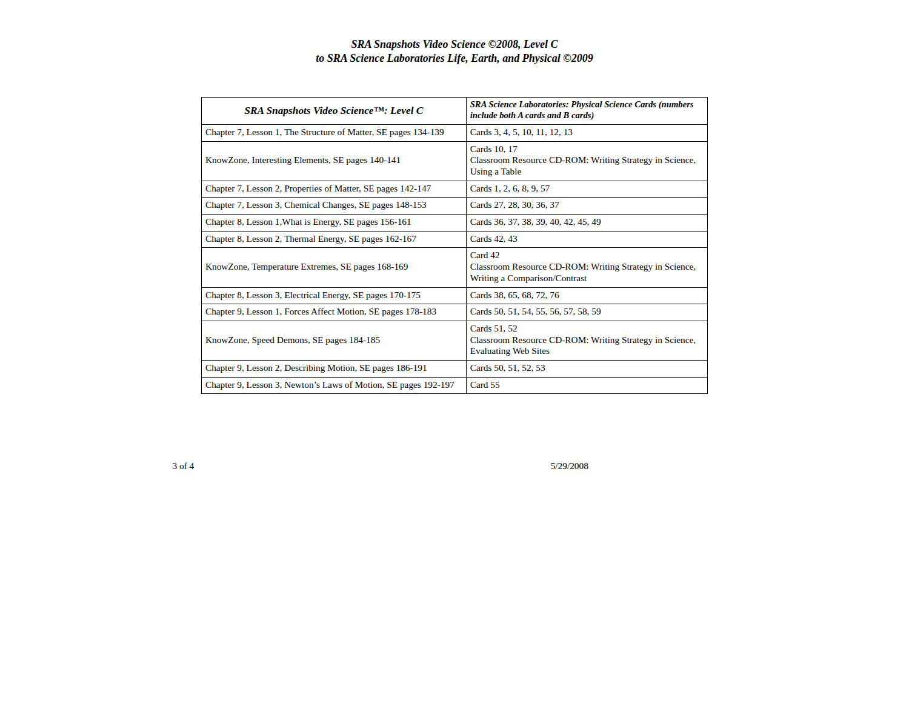SRA Snapshots Video Science ©2008, Level C
to SRA Science Laboratories Life, Earth, and Physical ©2009
| SRA Snapshots Video Science™: Level C | SRA Science Laboratories: Physical Science Cards (numbers include both A cards and B cards) |
| --- | --- |
| Chapter 7, Lesson 1, The Structure of Matter, SE pages 134-139 | Cards 3, 4, 5, 10, 11, 12, 13 |
| KnowZone, Interesting Elements, SE pages 140-141 | Cards 10, 17 Classroom Resource CD-ROM: Writing Strategy in Science, Using a Table |
| Chapter 7, Lesson 2, Properties of Matter, SE pages 142-147 | Cards 1, 2, 6, 8, 9, 57 |
| Chapter 7, Lesson 3, Chemical Changes, SE pages 148-153 | Cards 27, 28, 30, 36, 37 |
| Chapter 8, Lesson 1,What is Energy, SE pages 156-161 | Cards 36, 37, 38, 39, 40, 42, 45, 49 |
| Chapter 8, Lesson 2, Thermal Energy, SE pages 162-167 | Cards 42, 43 |
| KnowZone, Temperature Extremes, SE pages 168-169 | Card 42 Classroom Resource CD-ROM: Writing Strategy in Science, Writing a Comparison/Contrast |
| Chapter 8, Lesson 3, Electrical Energy, SE pages 170-175 | Cards 38, 65, 68, 72, 76 |
| Chapter 9, Lesson 1, Forces Affect Motion, SE pages 178-183 | Cards 50, 51, 54, 55, 56, 57, 58, 59 |
| KnowZone, Speed Demons, SE pages 184-185 | Cards 51, 52 Classroom Resource CD-ROM: Writing Strategy in Science, Evaluating Web Sites |
| Chapter 9, Lesson 2, Describing Motion, SE pages 186-191 | Cards 50, 51, 52, 53 |
| Chapter 9, Lesson 3, Newton’s Laws of Motion, SE pages 192-197 | Card 55 |
3 of 4
5/29/2008